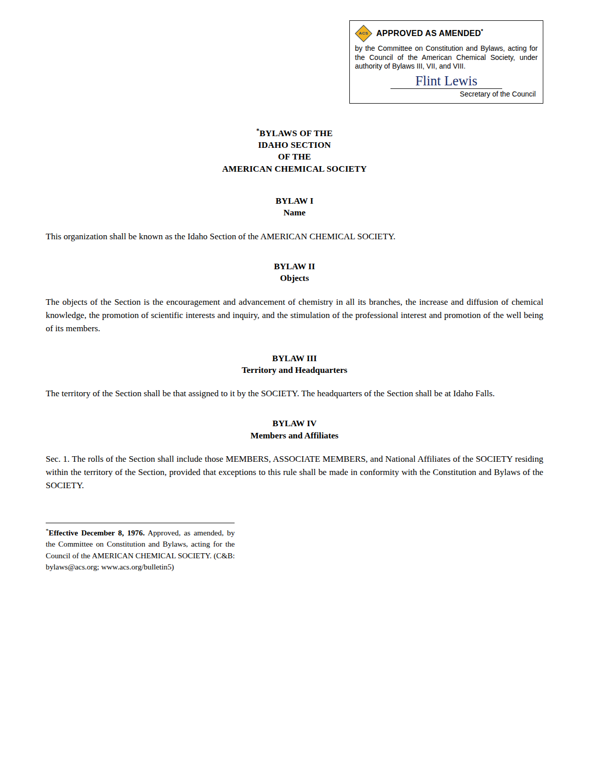ACS
APPROVED AS AMENDED*
by the Committee on Constitution and Bylaws, acting for the Council of the American Chemical Society, under authority of Bylaws III, VII, and VIII.
Flint Lewis
Secretary of the Council
*BYLAWS OF THE
IDAHO SECTION
OF THE
AMERICAN CHEMICAL SOCIETY
BYLAW IName
This organization shall be known as the Idaho Section of the AMERICAN CHEMICAL SOCIETY.
BYLAW IIObjects
The objects of the Section is the encouragement and advancement of chemistry in all its branches, the increase and diffusion of chemical knowledge, the promotion of scientific interests and inquiry, and the stimulation of the professional interest and promotion of the well being of its members.
BYLAW IIITerritory and Headquarters
The territory of the Section shall be that assigned to it by the SOCIETY. The headquarters of the Section shall be at Idaho Falls.
BYLAW IVMembers and Affiliates
Sec. 1. The rolls of the Section shall include those MEMBERS, ASSOCIATE MEMBERS, and National Affiliates of the SOCIETY residing within the territory of the Section, provided that exceptions to this rule shall be made in conformity with the Constitution and Bylaws of the SOCIETY.
*Effective December 8, 1976. Approved, as amended, by the Committee on Constitution and Bylaws, acting for the Council of the AMERICAN CHEMICAL SOCIETY. (C&B: bylaws@acs.org; www.acs.org/bulletin5)